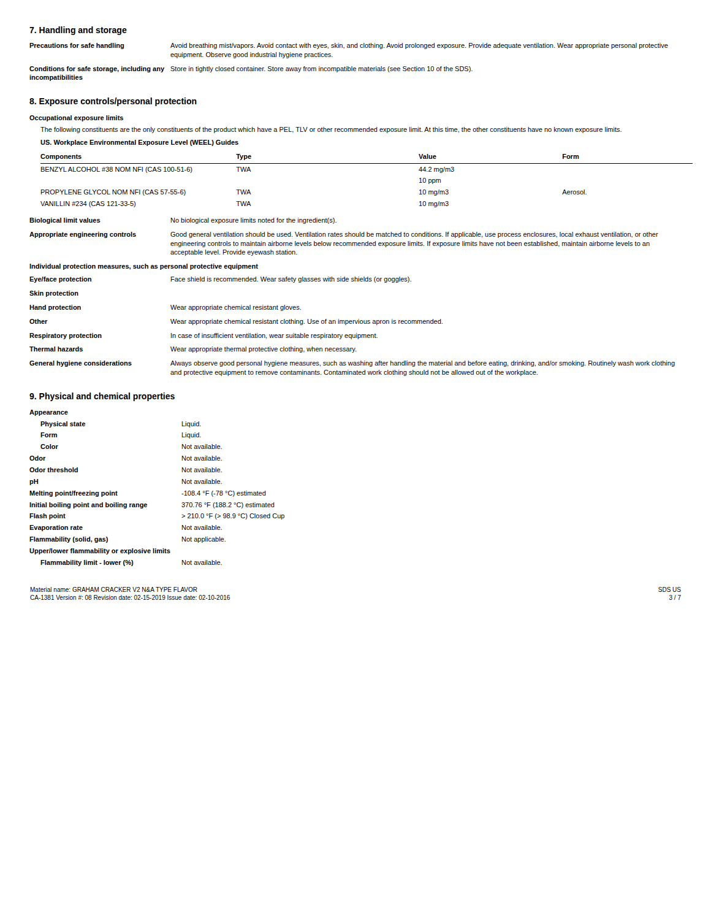7. Handling and storage
| Precautions for safe handling | Avoid breathing mist/vapors. Avoid contact with eyes, skin, and clothing. Avoid prolonged exposure. Provide adequate ventilation. Wear appropriate personal protective equipment. Observe good industrial hygiene practices. |
| Conditions for safe storage, including any incompatibilities | Store in tightly closed container. Store away from incompatible materials (see Section 10 of the SDS). |
8. Exposure controls/personal protection
Occupational exposure limits
The following constituents are the only constituents of the product which have a PEL, TLV or other recommended exposure limit. At this time, the other constituents have no known exposure limits.
US. Workplace Environmental Exposure Level (WEEL) Guides
| Components | Type | Value | Form |
| --- | --- | --- | --- |
| BENZYL ALCOHOL #38 NOM NFI (CAS 100-51-6) | TWA | 44.2 mg/m3 | |
| | | 10 ppm | |
| PROPYLENE GLYCOL NOM NFI (CAS 57-55-6) | TWA | 10 mg/m3 | Aerosol. |
| VANILLIN #234 (CAS 121-33-5) | TWA | 10 mg/m3 | |
| Biological limit values | No biological exposure limits noted for the ingredient(s). |
| Appropriate engineering controls | Good general ventilation should be used. Ventilation rates should be matched to conditions. If applicable, use process enclosures, local exhaust ventilation, or other engineering controls to maintain airborne levels below recommended exposure limits. If exposure limits have not been established, maintain airborne levels to an acceptable level. Provide eyewash station. |
Individual protection measures, such as personal protective equipment
| Eye/face protection | Face shield is recommended. Wear safety glasses with side shields (or goggles). |
| Skin protection |
| Hand protection | Wear appropriate chemical resistant gloves. |
| Other | Wear appropriate chemical resistant clothing. Use of an impervious apron is recommended. |
| Respiratory protection | In case of insufficient ventilation, wear suitable respiratory equipment. |
| Thermal hazards | Wear appropriate thermal protective clothing, when necessary. |
| General hygiene considerations | Always observe good personal hygiene measures, such as washing after handling the material and before eating, drinking, and/or smoking. Routinely wash work clothing and protective equipment to remove contaminants. Contaminated work clothing should not be allowed out of the workplace. |
9. Physical and chemical properties
| Appearance | |
| Physical state | Liquid. |
| Form | Liquid. |
| Color | Not available. |
| Odor | Not available. |
| Odor threshold | Not available. |
| pH | Not available. |
| Melting point/freezing point | -108.4 °F (-78 °C) estimated |
| Initial boiling point and boiling range | 370.76 °F (188.2 °C) estimated |
| Flash point | > 210.0 °F (> 98.9 °C) Closed Cup |
| Evaporation rate | Not available. |
| Flammability (solid, gas) | Not applicable. |
| Upper/lower flammability or explosive limits |
| Flammability limit - lower (%) | Not available. |
| Material name: GRAHAM CRACKER V2 N&A TYPE FLAVOR CA-1381 Version #: 08 Revision date: 02-15-2019 Issue date: 02-10-2016 | SDS US 3 / 7 |